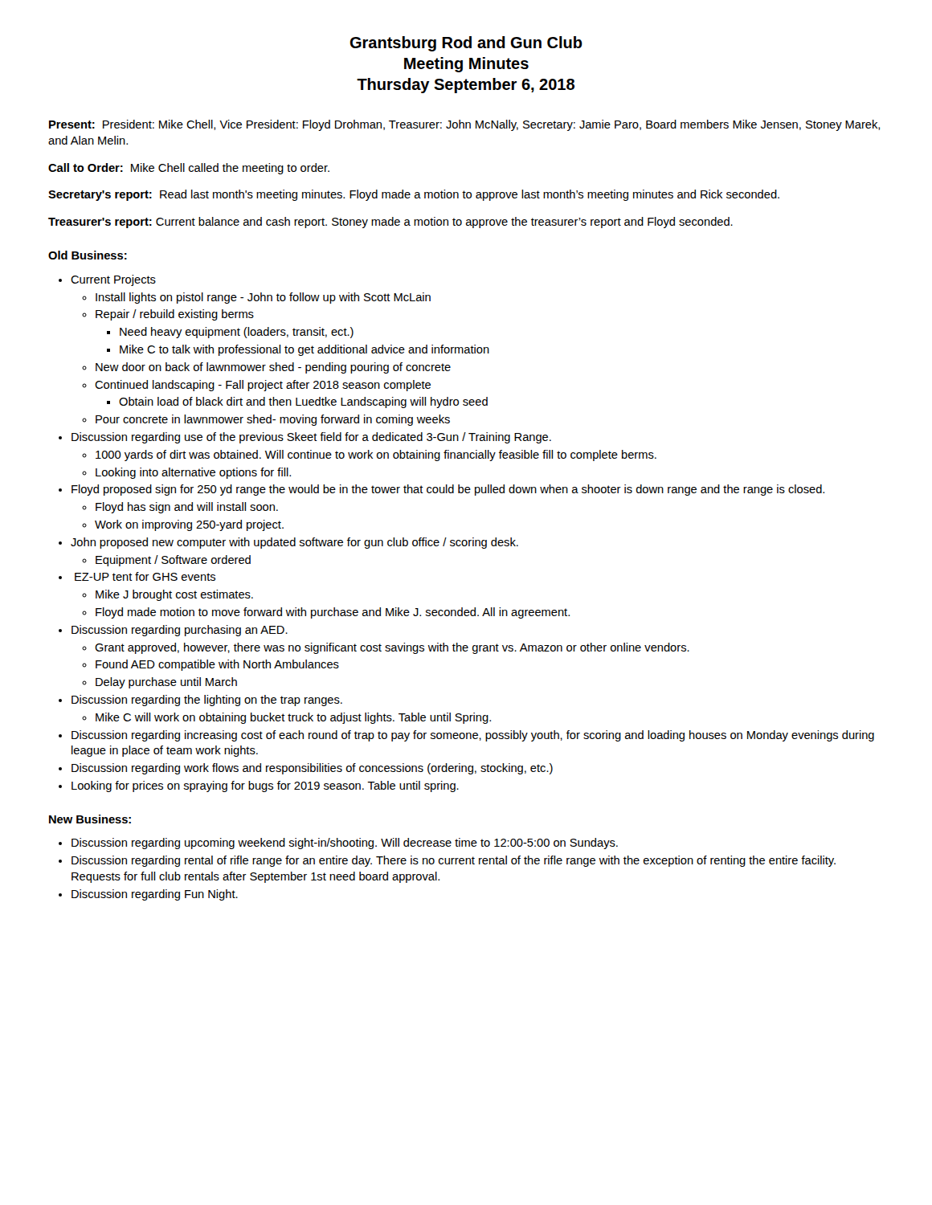Grantsburg Rod and Gun Club
Meeting Minutes
Thursday September 6, 2018
Present: President: Mike Chell, Vice President: Floyd Drohman, Treasurer: John McNally, Secretary: Jamie Paro, Board members Mike Jensen, Stoney Marek, and Alan Melin.
Call to Order: Mike Chell called the meeting to order.
Secretary's report: Read last month's meeting minutes. Floyd made a motion to approve last month’s meeting minutes and Rick seconded.
Treasurer's report: Current balance and cash report. Stoney made a motion to approve the treasurer’s report and Floyd seconded.
Old Business:
Current Projects
Install lights on pistol range - John to follow up with Scott McLain
Repair / rebuild existing berms
Need heavy equipment (loaders, transit, ect.)
Mike C to talk with professional to get additional advice and information
New door on back of lawnmower shed - pending pouring of concrete
Continued landscaping - Fall project after 2018 season complete
Obtain load of black dirt and then Luedtke Landscaping will hydro seed
Pour concrete in lawnmower shed- moving forward in coming weeks
Discussion regarding use of the previous Skeet field for a dedicated 3-Gun / Training Range.
1000 yards of dirt was obtained. Will continue to work on obtaining financially feasible fill to complete berms.
Looking into alternative options for fill.
Floyd proposed sign for 250 yd range the would be in the tower that could be pulled down when a shooter is down range and the range is closed.
Floyd has sign and will install soon.
Work on improving 250-yard project.
John proposed new computer with updated software for gun club office / scoring desk.
Equipment / Software ordered
EZ-UP tent for GHS events
Mike J brought cost estimates.
Floyd made motion to move forward with purchase and Mike J. seconded. All in agreement.
Discussion regarding purchasing an AED.
Grant approved, however, there was no significant cost savings with the grant vs. Amazon or other online vendors.
Found AED compatible with North Ambulances
Delay purchase until March
Discussion regarding the lighting on the trap ranges.
Mike C will work on obtaining bucket truck to adjust lights. Table until Spring.
Discussion regarding increasing cost of each round of trap to pay for someone, possibly youth, for scoring and loading houses on Monday evenings during league in place of team work nights.
Discussion regarding work flows and responsibilities of concessions (ordering, stocking, etc.)
Looking for prices on spraying for bugs for 2019 season. Table until spring.
New Business:
Discussion regarding upcoming weekend sight-in/shooting. Will decrease time to 12:00-5:00 on Sundays.
Discussion regarding rental of rifle range for an entire day. There is no current rental of the rifle range with the exception of renting the entire facility. Requests for full club rentals after September 1st need board approval.
Discussion regarding Fun Night.